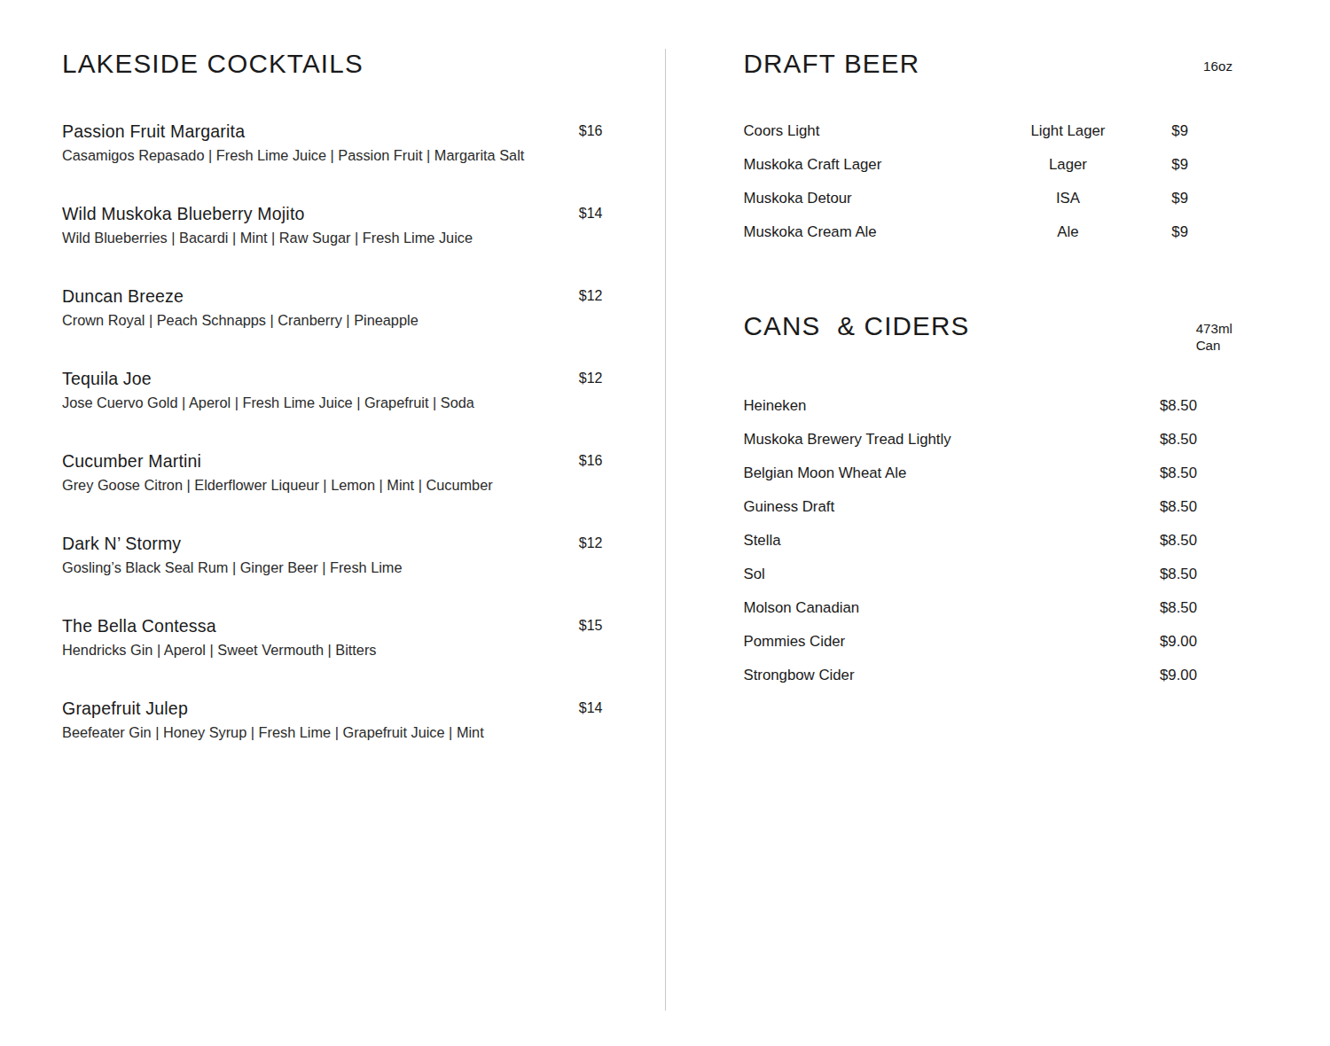LAKESIDE COCKTAILS
Passion Fruit Margarita
Casamigos Repasado | Fresh Lime Juice | Passion Fruit | Margarita Salt
$16
Wild Muskoka Blueberry Mojito
Wild Blueberries | Bacardi | Mint | Raw Sugar | Fresh Lime Juice
$14
Duncan Breeze
Crown Royal | Peach Schnapps | Cranberry | Pineapple
$12
Tequila Joe
Jose Cuervo Gold | Aperol | Fresh Lime Juice | Grapefruit | Soda
$12
Cucumber Martini
Grey Goose Citron | Elderflower Liqueur | Lemon | Mint | Cucumber
$16
Dark N’ Stormy
Gosling’s Black Seal Rum | Ginger Beer | Fresh Lime
$12
The Bella Contessa
Hendricks Gin | Aperol | Sweet Vermouth | Bitters
$15
Grapefruit Julep
Beefeater Gin | Honey Syrup | Fresh Lime | Grapefruit Juice | Mint
$14
DRAFT BEER
16oz
| Coors Light | Light Lager | $9 |
| Muskoka Craft Lager | Lager | $9 |
| Muskoka Detour | ISA | $9 |
| Muskoka Cream Ale | Ale | $9 |
CANS & CIDERS
473ml
Can
| Heineken | $8.50 |
| Muskoka Brewery Tread Lightly | $8.50 |
| Belgian Moon Wheat Ale | $8.50 |
| Guiness Draft | $8.50 |
| Stella | $8.50 |
| Sol | $8.50 |
| Molson Canadian | $8.50 |
| Pommies Cider | $9.00 |
| Strongbow Cider | $9.00 |